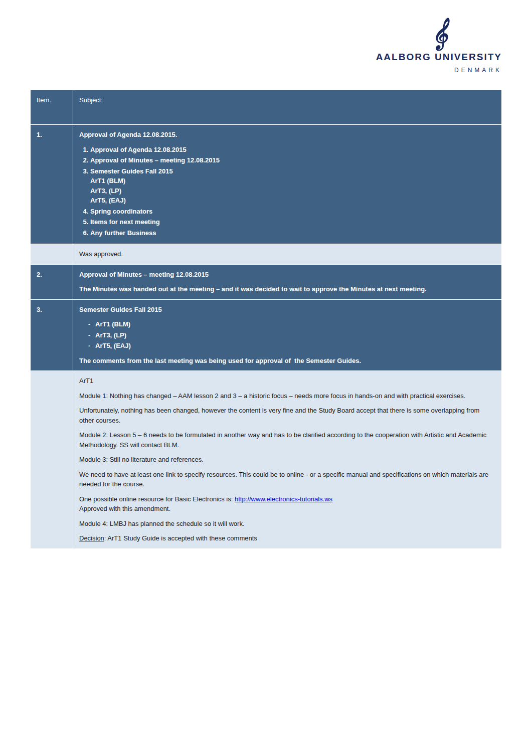𝄞
AALBORG UNIVERSITY
DENMARK
| Item. | Subject: |
| --- | --- |
| 1. | Approval of Agenda 12.08.2015. Approval of Agenda 12.08.2015 Approval of Minutes – meeting 12.08.2015 Semester Guides Fall 2015 ArT1 (BLM) ArT3, (LP) ArT5, (EAJ) Spring coordinators Items for next meeting Any further Business |
| | Was approved. |
| 2. | Approval of Minutes – meeting 12.08.2015 The Minutes was handed out at the meeting – and it was decided to wait to approve the Minutes at next meeting. |
| 3. | Semester Guides Fall 2015 ArT1 (BLM) ArT3, (LP) ArT5, (EAJ) The comments from the last meeting was being used for approval of the Semester Guides. |
| | ArT1 Module 1: Nothing has changed – AAM lesson 2 and 3 – a historic focus – needs more focus in hands-on and with practical exercises. Unfortunately, nothing has been changed, however the content is very fine and the Study Board accept that there is some overlapping from other courses. Module 2: Lesson 5 – 6 needs to be formulated in another way and has to be clarified according to the cooperation with Artistic and Academic Methodology. SS will contact BLM. Module 3: Still no literature and references. We need to have at least one link to specify resources. This could be to online - or a specific manual and specifications on which materials are needed for the course. One possible online resource for Basic Electronics is: http://www.electronics-tutorials.ws Approved with this amendment. Module 4: LMBJ has planned the schedule so it will work. Decision : ArT1 Study Guide is accepted with these comments |